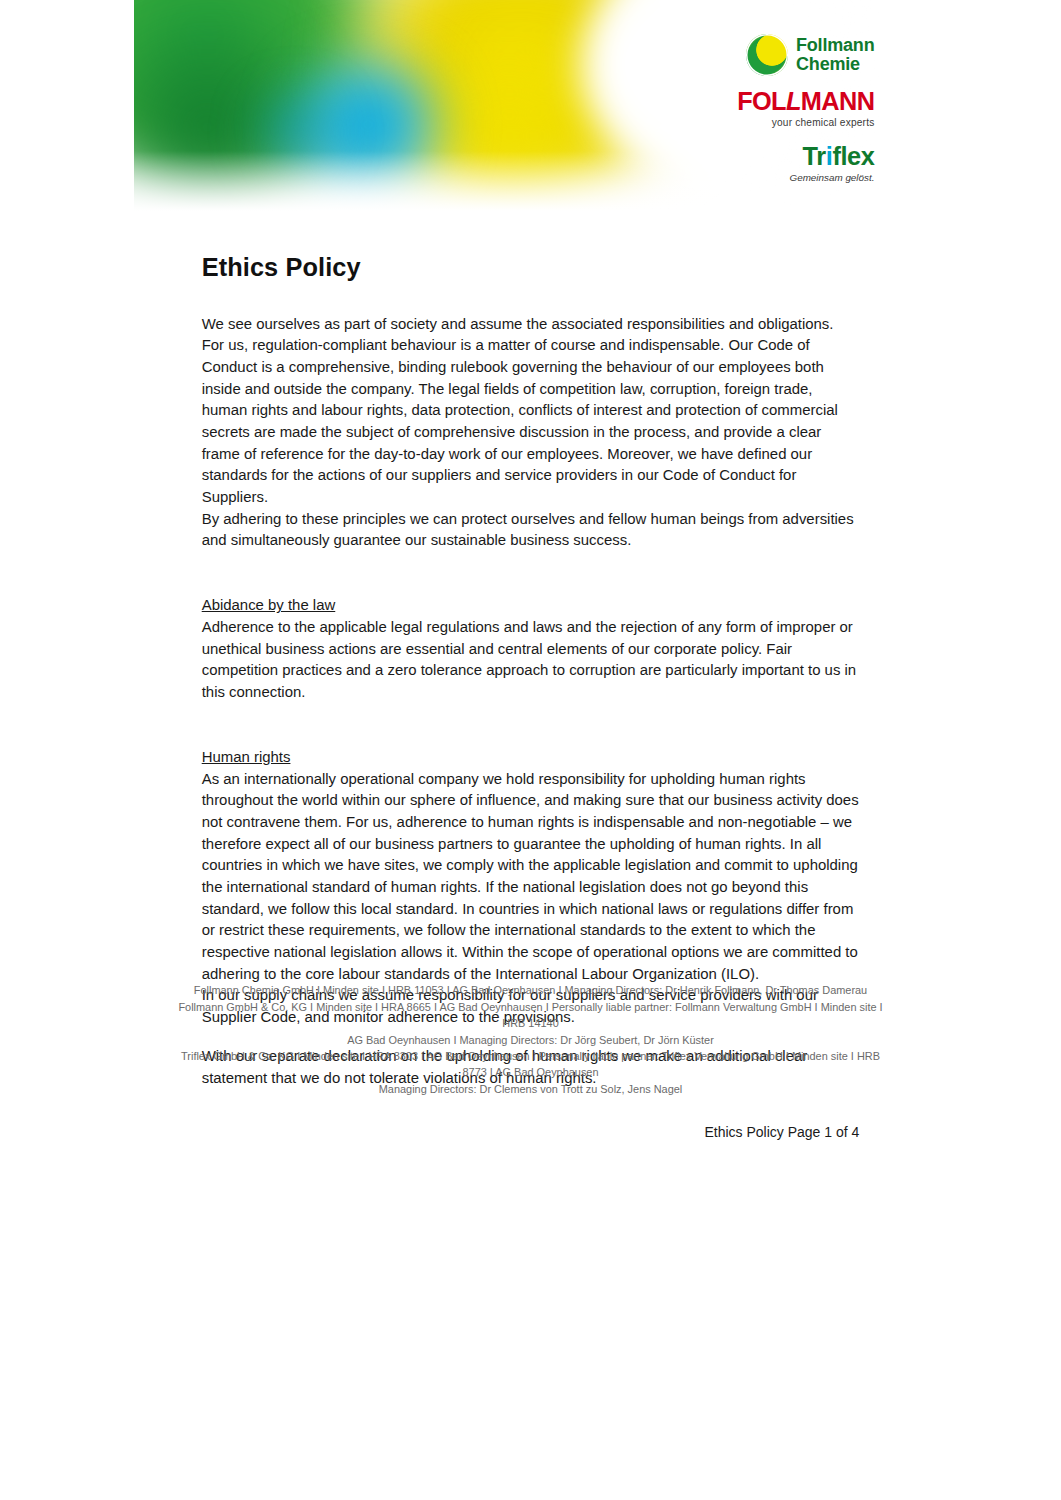Follmann
Chemie
FOLLMANN
your chemical experts
Triflex
Gemeinsam gelöst.
Ethics Policy
We see ourselves as part of society and assume the associated responsibilities and obligations. For us, regulation-compliant behaviour is a matter of course and indispensable. Our Code of Conduct is a comprehensive, binding rulebook governing the behaviour of our employees both inside and outside the company. The legal fields of competition law, corruption, foreign trade, human rights and labour rights, data protection, conflicts of interest and protection of commercial secrets are made the subject of comprehensive discussion in the process, and provide a clear frame of reference for the day-to-day work of our employees. Moreover, we have defined our standards for the actions of our suppliers and service providers in our Code of Conduct for Suppliers.
By adhering to these principles we can protect ourselves and fellow human beings from adversities and simultaneously guarantee our sustainable business success.
Abidance by the law
Adherence to the applicable legal regulations and laws and the rejection of any form of improper or unethical business actions are essential and central elements of our corporate policy. Fair competition practices and a zero tolerance approach to corruption are particularly important to us in this connection.
Human rights
As an internationally operational company we hold responsibility for upholding human rights throughout the world within our sphere of influence, and making sure that our business activity does not contravene them. For us, adherence to human rights is indispensable and non-negotiable – we therefore expect all of our business partners to guarantee the upholding of human rights. In all countries in which we have sites, we comply with the applicable legislation and commit to upholding the international standard of human rights. If the national legislation does not go beyond this standard, we follow this local standard. In countries in which national laws or regulations differ from or restrict these requirements, we follow the international standards to the extent to which the respective national legislation allows it. Within the scope of operational options we are committed to adhering to the core labour standards of the International Labour Organization (ILO).
In our supply chains we assume responsibility for our suppliers and service providers with our Supplier Code, and monitor adherence to the provisions.
With our separate declaration on the upholding of human rights we make an additional clear statement that we do not tolerate violations of human rights.
Ethics Policy Page 1 of 4
Follmann Chemie GmbH I Minden site I HRB 11053 I AG Bad Oeynhausen I Managing Directors: Dr Henrik Follmann, Dr Thomas Damerau
Follmann GmbH & Co. KG I Minden site I HRA 8665 I AG Bad Oeynhausen I Personally liable partner: Follmann Verwaltung GmbH I Minden site I HRB 14140
AG Bad Oeynhausen I Managing Directors: Dr Jörg Seubert, Dr Jörn Küster
Triflex GmbH & Co. KG I Minden site I HRA 3303 I AG Bad Oeynhausen I Personally liable partner: Triflex Verwaltung GmbH I Minden site I HRB 8773 I AG Bad Oeynhausen
Managing Directors: Dr Clemens von Trott zu Solz, Jens Nagel